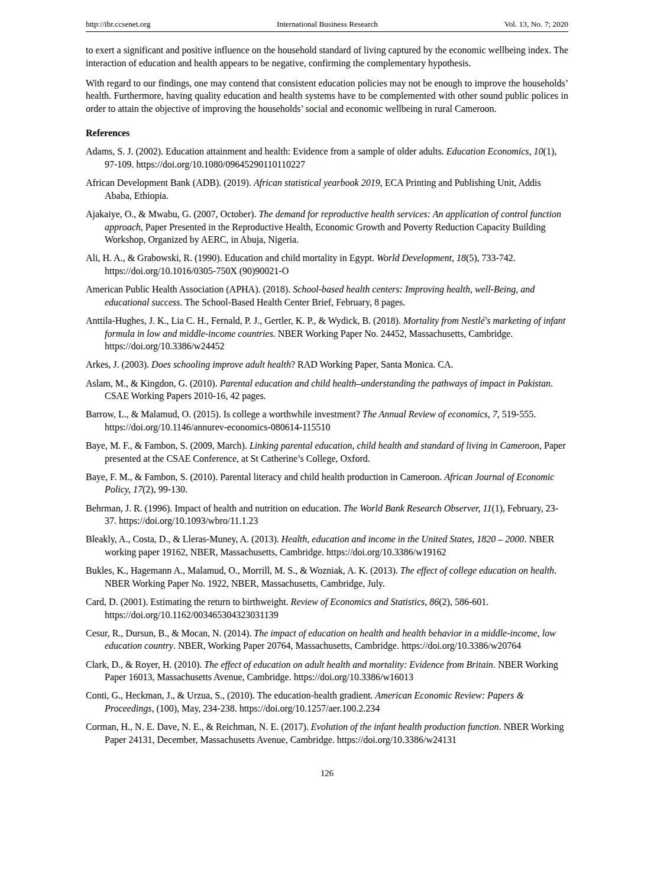http://ibr.ccsenet.org International Business Research Vol. 13, No. 7; 2020
to exert a significant and positive influence on the household standard of living captured by the economic wellbeing index. The interaction of education and health appears to be negative, confirming the complementary hypothesis.
With regard to our findings, one may contend that consistent education policies may not be enough to improve the households’ health. Furthermore, having quality education and health systems have to be complemented with other sound public polices in order to attain the objective of improving the households’ social and economic wellbeing in rural Cameroon.
References
Adams, S. J. (2002). Education attainment and health: Evidence from a sample of older adults. Education Economics, 10(1), 97-109. https://doi.org/10.1080/09645290110110227
African Development Bank (ADB). (2019). African statistical yearbook 2019, ECA Printing and Publishing Unit, Addis Ababa, Ethiopia.
Ajakaiye, O., & Mwabu, G. (2007, October). The demand for reproductive health services: An application of control function approach, Paper Presented in the Reproductive Health, Economic Growth and Poverty Reduction Capacity Building Workshop, Organized by AERC, in Abuja, Nigeria.
Ali, H. A., & Grabowski, R. (1990). Education and child mortality in Egypt. World Development, 18(5), 733-742. https://doi.org/10.1016/0305-750X (90)90021-O
American Public Health Association (APHA). (2018). School-based health centers: Improving health, well-Being, and educational success. The School-Based Health Center Brief, February, 8 pages.
Anttila-Hughes, J. K., Lia C. H., Fernald, P. J., Gertler, K. P., & Wydick, B. (2018). Mortality from Nestlé's marketing of infant formula in low and middle-income countries. NBER Working Paper No. 24452, Massachusetts, Cambridge. https://doi.org/10.3386/w24452
Arkes, J. (2003). Does schooling improve adult health? RAD Working Paper, Santa Monica. CA.
Aslam, M., & Kingdon, G. (2010). Parental education and child health–understanding the pathways of impact in Pakistan. CSAE Working Papers 2010-16, 42 pages.
Barrow, L., & Malamud, O. (2015). Is college a worthwhile investment? The Annual Review of economics, 7, 519-555. https://doi.org/10.1146/annurev-economics-080614-115510
Baye, M. F., & Fambon, S. (2009, March). Linking parental education, child health and standard of living in Cameroon, Paper presented at the CSAE Conference, at St Catherine’s College, Oxford.
Baye, F. M., & Fambon, S. (2010). Parental literacy and child health production in Cameroon. African Journal of Economic Policy, 17(2), 99-130.
Behrman, J. R. (1996). Impact of health and nutrition on education. The World Bank Research Observer, 11(1), February, 23-37. https://doi.org/10.1093/wbro/11.1.23
Bleakly, A., Costa, D., & Lleras-Muney, A. (2013). Health, education and income in the United States, 1820 – 2000. NBER working paper 19162, NBER, Massachusetts, Cambridge. https://doi.org/10.3386/w19162
Bukles, K., Hagemann A., Malamud, O., Morrill, M. S., & Wozniak, A. K. (2013). The effect of college education on health. NBER Working Paper No. 1922, NBER, Massachusetts, Cambridge, July.
Card, D. (2001). Estimating the return to birthweight. Review of Economics and Statistics, 86(2), 586-601. https://doi.org/10.1162/003465304323031139
Cesur, R., Dursun, B., & Mocan, N. (2014). The impact of education on health and health behavior in a middle-income, low education country. NBER, Working Paper 20764, Massachusetts, Cambridge. https://doi.org/10.3386/w20764
Clark, D., & Royer, H. (2010). The effect of education on adult health and mortality: Evidence from Britain. NBER Working Paper 16013, Massachusetts Avenue, Cambridge. https://doi.org/10.3386/w16013
Conti, G., Heckman, J., & Urzua, S., (2010). The education-health gradient. American Economic Review: Papers & Proceedings, (100), May, 234-238. https://doi.org/10.1257/aer.100.2.234
Corman, H., N. E. Dave, N. E., & Reichman, N. E. (2017). Evolution of the infant health production function. NBER Working Paper 24131, December, Massachusetts Avenue, Cambridge. https://doi.org/10.3386/w24131
126